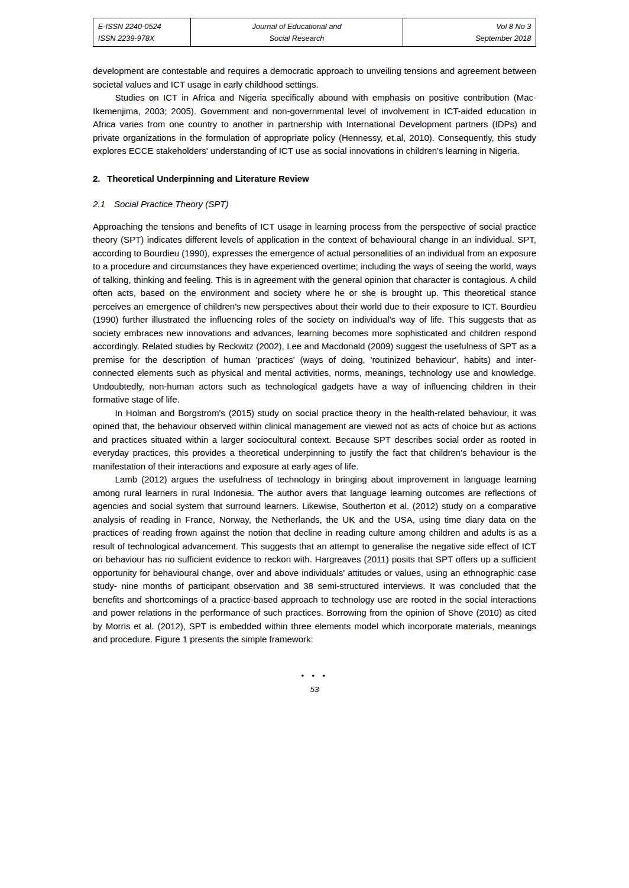| E-ISSN 2240-0524 ISSN 2239-978X | Journal of Educational and Social Research | Vol 8 No 3 September 2018 |
development are contestable and requires a democratic approach to unveiling tensions and agreement between societal values and ICT usage in early childhood settings.
Studies on ICT in Africa and Nigeria specifically abound with emphasis on positive contribution (Mac-Ikemenjima, 2003; 2005). Government and non-governmental level of involvement in ICT-aided education in Africa varies from one country to another in partnership with International Development partners (IDPs) and private organizations in the formulation of appropriate policy (Hennessy, et.al, 2010). Consequently, this study explores ECCE stakeholders' understanding of ICT use as social innovations in children's learning in Nigeria.
2. Theoretical Underpinning and Literature Review
2.1 Social Practice Theory (SPT)
Approaching the tensions and benefits of ICT usage in learning process from the perspective of social practice theory (SPT) indicates different levels of application in the context of behavioural change in an individual. SPT, according to Bourdieu (1990), expresses the emergence of actual personalities of an individual from an exposure to a procedure and circumstances they have experienced overtime; including the ways of seeing the world, ways of talking, thinking and feeling. This is in agreement with the general opinion that character is contagious. A child often acts, based on the environment and society where he or she is brought up. This theoretical stance perceives an emergence of children's new perspectives about their world due to their exposure to ICT. Bourdieu (1990) further illustrated the influencing roles of the society on individual's way of life. This suggests that as society embraces new innovations and advances, learning becomes more sophisticated and children respond accordingly. Related studies by Reckwitz (2002), Lee and Macdonald (2009) suggest the usefulness of SPT as a premise for the description of human 'practices' (ways of doing, 'routinized behaviour', habits) and inter-connected elements such as physical and mental activities, norms, meanings, technology use and knowledge. Undoubtedly, non-human actors such as technological gadgets have a way of influencing children in their formative stage of life.
In Holman and Borgstrom's (2015) study on social practice theory in the health-related behaviour, it was opined that, the behaviour observed within clinical management are viewed not as acts of choice but as actions and practices situated within a larger sociocultural context. Because SPT describes social order as rooted in everyday practices, this provides a theoretical underpinning to justify the fact that children's behaviour is the manifestation of their interactions and exposure at early ages of life.
Lamb (2012) argues the usefulness of technology in bringing about improvement in language learning among rural learners in rural Indonesia. The author avers that language learning outcomes are reflections of agencies and social system that surround learners. Likewise, Southerton et al. (2012) study on a comparative analysis of reading in France, Norway, the Netherlands, the UK and the USA, using time diary data on the practices of reading frown against the notion that decline in reading culture among children and adults is as a result of technological advancement. This suggests that an attempt to generalise the negative side effect of ICT on behaviour has no sufficient evidence to reckon with. Hargreaves (2011) posits that SPT offers up a sufficient opportunity for behavioural change, over and above individuals' attitudes or values, using an ethnographic case study- nine months of participant observation and 38 semi-structured interviews. It was concluded that the benefits and shortcomings of a practice-based approach to technology use are rooted in the social interactions and power relations in the performance of such practices. Borrowing from the opinion of Shove (2010) as cited by Morris et al. (2012), SPT is embedded within three elements model which incorporate materials, meanings and procedure. Figure 1 presents the simple framework:
• • • 53